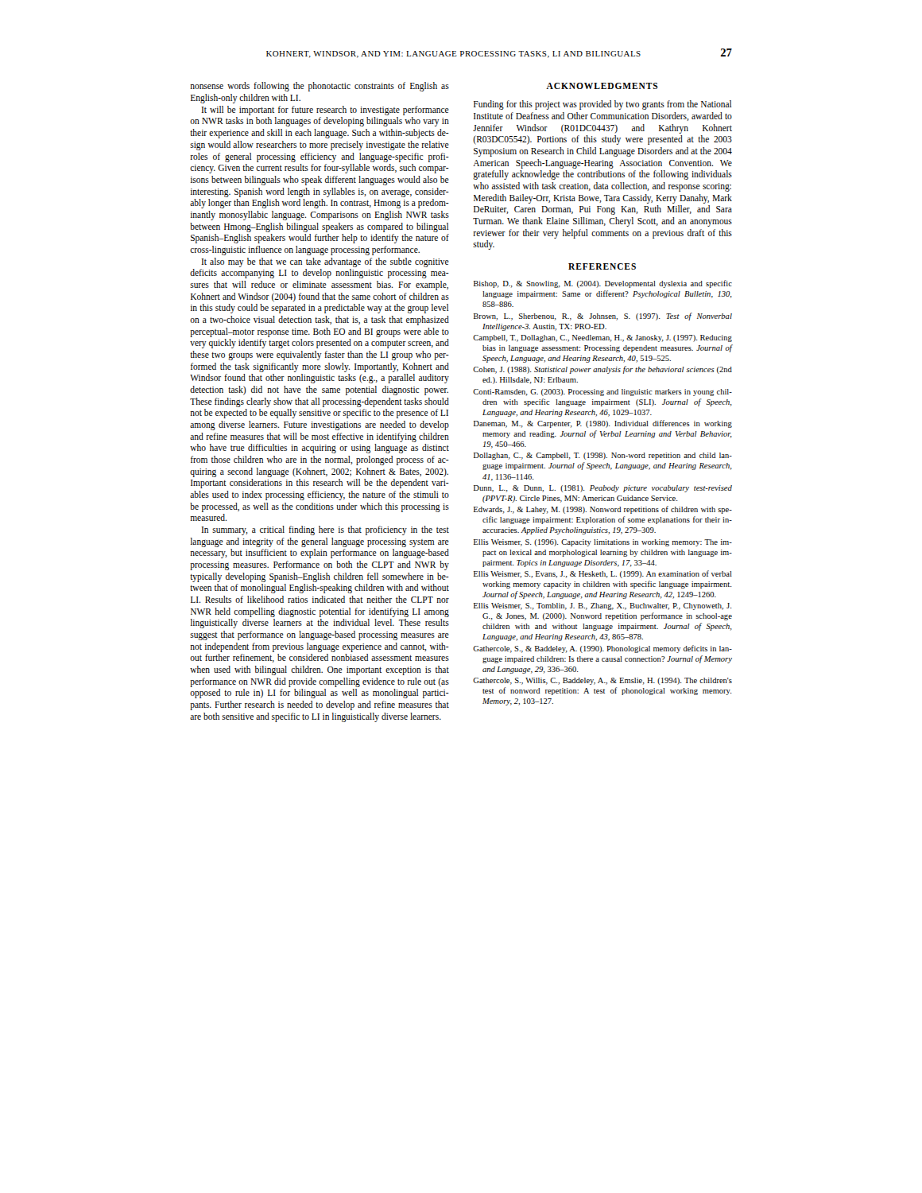Kohnert, Windsor, and Yim: Language Processing Tasks, LI and Bilinguals
27
nonsense words following the phonotactic constraints of English as English-only children with LI.
It will be important for future research to investigate performance on NWR tasks in both languages of developing bilinguals who vary in their experience and skill in each language. Such a within-subjects design would allow researchers to more precisely investigate the relative roles of general processing efficiency and language-specific proficiency. Given the current results for four-syllable words, such comparisons between bilinguals who speak different languages would also be interesting. Spanish word length in syllables is, on average, considerably longer than English word length. In contrast, Hmong is a predominantly monosyllabic language. Comparisons on English NWR tasks between Hmong–English bilingual speakers as compared to bilingual Spanish–English speakers would further help to identify the nature of cross-linguistic influence on language processing performance.
It also may be that we can take advantage of the subtle cognitive deficits accompanying LI to develop nonlinguistic processing measures that will reduce or eliminate assessment bias. For example, Kohnert and Windsor (2004) found that the same cohort of children as in this study could be separated in a predictable way at the group level on a two-choice visual detection task, that is, a task that emphasized perceptual–motor response time. Both EO and BI groups were able to very quickly identify target colors presented on a computer screen, and these two groups were equivalently faster than the LI group who performed the task significantly more slowly. Importantly, Kohnert and Windsor found that other nonlinguistic tasks (e.g., a parallel auditory detection task) did not have the same potential diagnostic power. These findings clearly show that all processing-dependent tasks should not be expected to be equally sensitive or specific to the presence of LI among diverse learners. Future investigations are needed to develop and refine measures that will be most effective in identifying children who have true difficulties in acquiring or using language as distinct from those children who are in the normal, prolonged process of acquiring a second language (Kohnert, 2002; Kohnert & Bates, 2002). Important considerations in this research will be the dependent variables used to index processing efficiency, the nature of the stimuli to be processed, as well as the conditions under which this processing is measured.
In summary, a critical finding here is that proficiency in the test language and integrity of the general language processing system are necessary, but insufficient to explain performance on language-based processing measures. Performance on both the CLPT and NWR by typically developing Spanish–English children fell somewhere in between that of monolingual English-speaking children with and without LI. Results of likelihood ratios indicated that neither the CLPT nor NWR held compelling diagnostic potential for identifying LI among linguistically diverse learners at the individual level. These results suggest that performance on language-based processing measures are not independent from previous language experience and cannot, without further refinement, be considered nonbiased assessment measures when used with bilingual children. One important exception is that performance on NWR did provide compelling evidence to rule out (as opposed to rule in) LI for bilingual as well as monolingual participants. Further research is needed to develop and refine measures that are both sensitive and specific to LI in linguistically diverse learners.
Acknowledgments
Funding for this project was provided by two grants from the National Institute of Deafness and Other Communication Disorders, awarded to Jennifer Windsor (R01DC04437) and Kathryn Kohnert (R03DC05542). Portions of this study were presented at the 2003 Symposium on Research in Child Language Disorders and at the 2004 American Speech-Language-Hearing Association Convention. We gratefully acknowledge the contributions of the following individuals who assisted with task creation, data collection, and response scoring: Meredith Bailey-Orr, Krista Bowe, Tara Cassidy, Kerry Danahy, Mark DeRuiter, Caren Dorman, Pui Fong Kan, Ruth Miller, and Sara Turman. We thank Elaine Silliman, Cheryl Scott, and an anonymous reviewer for their very helpful comments on a previous draft of this study.
References
Bishop, D., & Snowling, M. (2004). Developmental dyslexia and specific language impairment: Same or different? Psychological Bulletin, 130, 858–886.
Brown, L., Sherbenou, R., & Johnsen, S. (1997). Test of Nonverbal Intelligence-3. Austin, TX: PRO-ED.
Campbell, T., Dollaghan, C., Needleman, H., & Janosky, J. (1997). Reducing bias in language assessment: Processing dependent measures. Journal of Speech, Language, and Hearing Research, 40, 519–525.
Cohen, J. (1988). Statistical power analysis for the behavioral sciences (2nd ed.). Hillsdale, NJ: Erlbaum.
Conti-Ramsden, G. (2003). Processing and linguistic markers in young children with specific language impairment (SLI). Journal of Speech, Language, and Hearing Research, 46, 1029–1037.
Daneman, M., & Carpenter, P. (1980). Individual differences in working memory and reading. Journal of Verbal Learning and Verbal Behavior, 19, 450–466.
Dollaghan, C., & Campbell, T. (1998). Non-word repetition and child language impairment. Journal of Speech, Language, and Hearing Research, 41, 1136–1146.
Dunn, L., & Dunn, L. (1981). Peabody picture vocabulary test-revised (PPVT-R). Circle Pines, MN: American Guidance Service.
Edwards, J., & Lahey, M. (1998). Nonword repetitions of children with specific language impairment: Exploration of some explanations for their inaccuracies. Applied Psycholinguistics, 19, 279–309.
Ellis Weismer, S. (1996). Capacity limitations in working memory: The impact on lexical and morphological learning by children with language impairment. Topics in Language Disorders, 17, 33–44.
Ellis Weismer, S., Evans, J., & Hesketh, L. (1999). An examination of verbal working memory capacity in children with specific language impairment. Journal of Speech, Language, and Hearing Research, 42, 1249–1260.
Ellis Weismer, S., Tomblin, J. B., Zhang, X., Buchwalter, P., Chynoweth, J. G., & Jones, M. (2000). Nonword repetition performance in school-age children with and without language impairment. Journal of Speech, Language, and Hearing Research, 43, 865–878.
Gathercole, S., & Baddeley, A. (1990). Phonological memory deficits in language impaired children: Is there a causal connection? Journal of Memory and Language, 29, 336–360.
Gathercole, S., Willis, C., Baddeley, A., & Emslie, H. (1994). The children's test of nonword repetition: A test of phonological working memory. Memory, 2, 103–127.